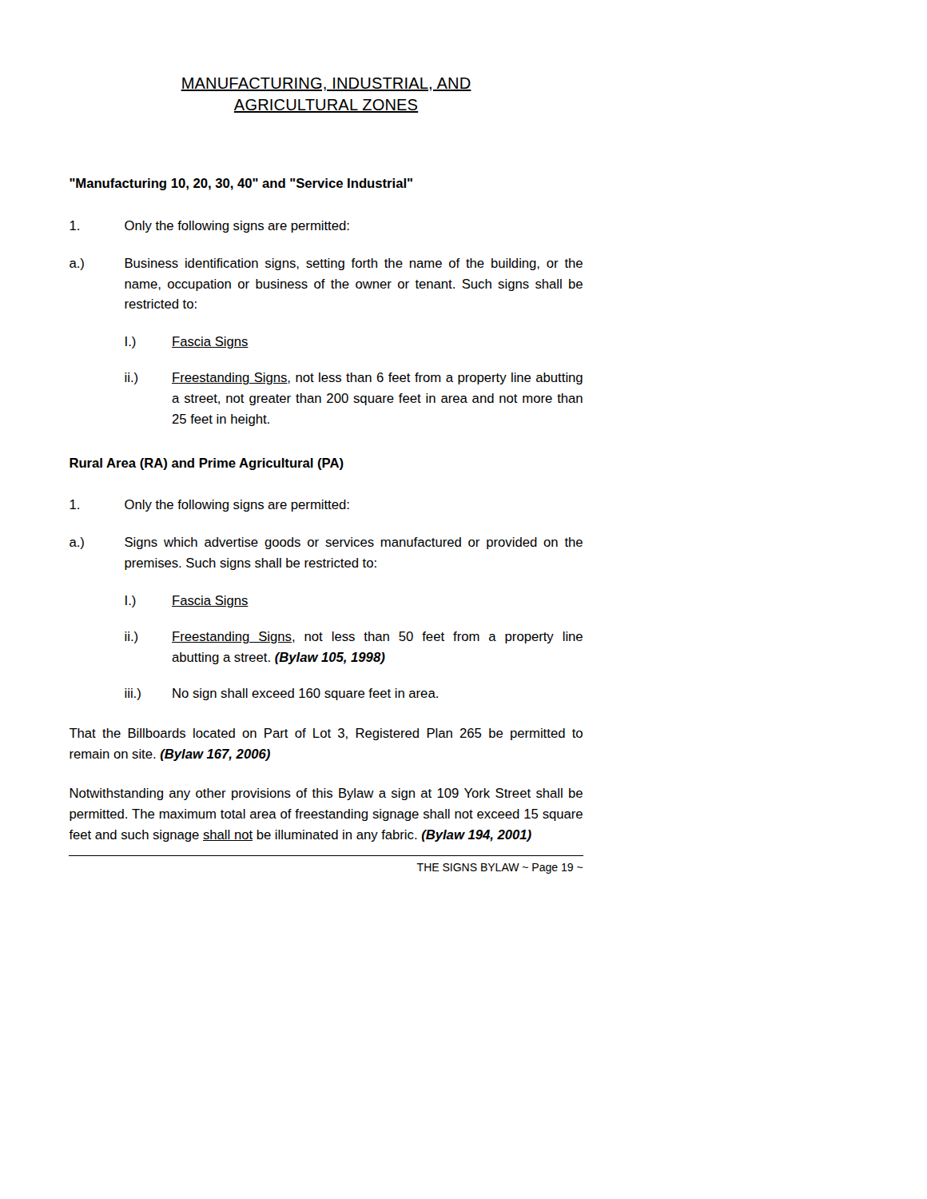MANUFACTURING, INDUSTRIAL, AND
AGRICULTURAL ZONES
"Manufacturing 10, 20, 30, 40" and "Service Industrial"
1.
Only the following signs are permitted:
a.)
Business identification signs, setting forth the name of the building, or the name, occupation or business of the owner or tenant. Such signs shall be restricted to:
I.)
Fascia Signs
ii.)
Freestanding Signs, not less than 6 feet from a property line abutting a street, not greater than 200 square feet in area and not more than 25 feet in height.
Rural Area (RA) and Prime Agricultural (PA)
1.
Only the following signs are permitted:
a.)
Signs which advertise goods or services manufactured or provided on the premises. Such signs shall be restricted to:
I.)
Fascia Signs
ii.)
Freestanding Signs, not less than 50 feet from a property line abutting a street. (Bylaw 105, 1998)
iii.)
No sign shall exceed 160 square feet in area.
That the Billboards located on Part of Lot 3, Registered Plan 265 be permitted to remain on site. (Bylaw 167, 2006)
Notwithstanding any other provisions of this Bylaw a sign at 109 York Street shall be permitted. The maximum total area of freestanding signage shall not exceed 15 square feet and such signage shall not be illuminated in any fabric. (Bylaw 194, 2001)
THE SIGNS BYLAW ~ Page 19 ~